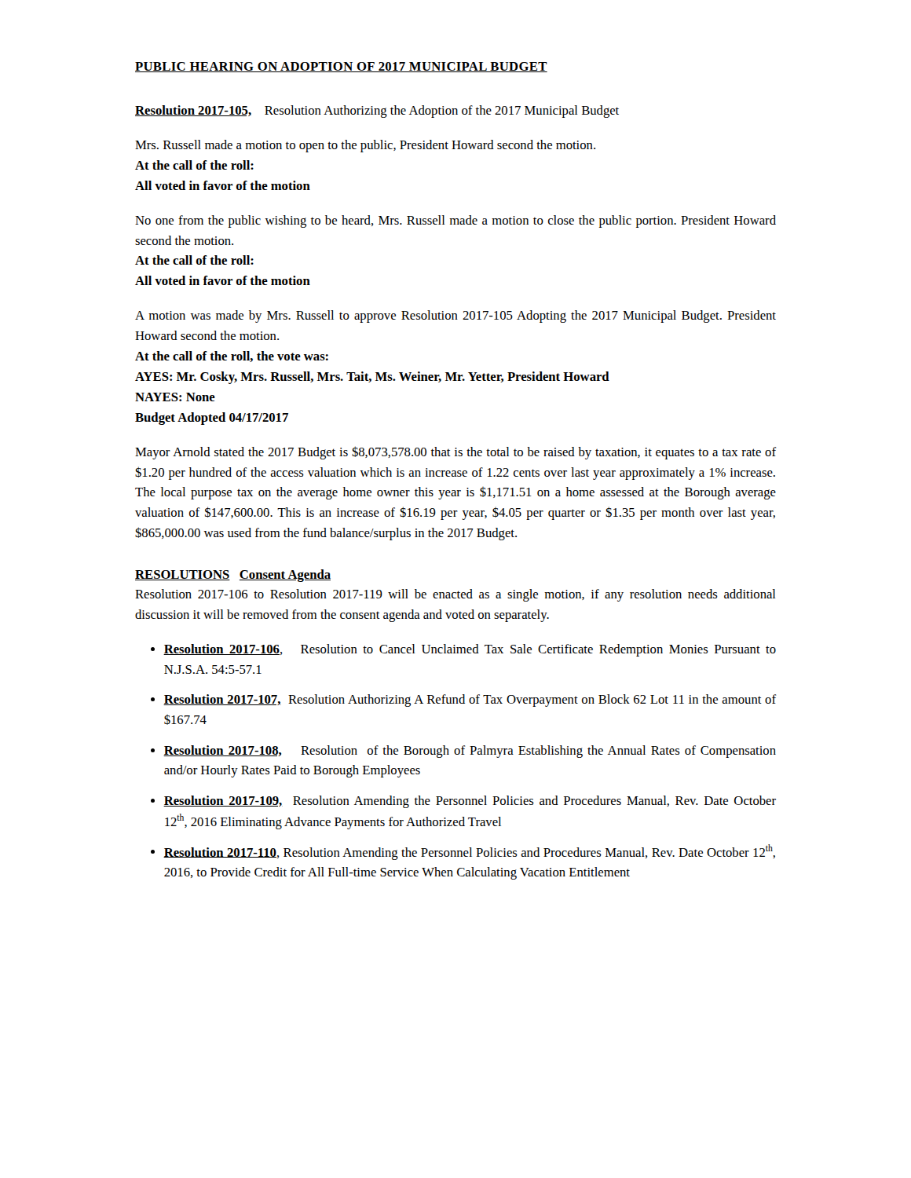PUBLIC HEARING ON ADOPTION OF 2017 MUNICIPAL BUDGET
Resolution 2017-105, Resolution Authorizing the Adoption of the 2017 Municipal Budget
Mrs. Russell made a motion to open to the public, President Howard second the motion.
At the call of the roll:
All voted in favor of the motion
No one from the public wishing to be heard, Mrs. Russell made a motion to close the public portion. President Howard second the motion.
At the call of the roll:
All voted in favor of the motion
A motion was made by Mrs. Russell to approve Resolution 2017-105 Adopting the 2017 Municipal Budget. President Howard second the motion.
At the call of the roll, the vote was:
AYES: Mr. Cosky, Mrs. Russell, Mrs. Tait, Ms. Weiner, Mr. Yetter, President Howard
NAYES: None
Budget Adopted 04/17/2017
Mayor Arnold stated the 2017 Budget is $8,073,578.00 that is the total to be raised by taxation, it equates to a tax rate of $1.20 per hundred of the access valuation which is an increase of 1.22 cents over last year approximately a 1% increase. The local purpose tax on the average home owner this year is $1,171.51 on a home assessed at the Borough average valuation of $147,600.00. This is an increase of $16.19 per year, $4.05 per quarter or $1.35 per month over last year, $865,000.00 was used from the fund balance/surplus in the 2017 Budget.
RESOLUTIONS Consent Agenda
Resolution 2017-106 to Resolution 2017-119 will be enacted as a single motion, if any resolution needs additional discussion it will be removed from the consent agenda and voted on separately.
Resolution 2017-106, Resolution to Cancel Unclaimed Tax Sale Certificate Redemption Monies Pursuant to N.J.S.A. 54:5-57.1
Resolution 2017-107, Resolution Authorizing A Refund of Tax Overpayment on Block 62 Lot 11 in the amount of $167.74
Resolution 2017-108, Resolution of the Borough of Palmyra Establishing the Annual Rates of Compensation and/or Hourly Rates Paid to Borough Employees
Resolution 2017-109, Resolution Amending the Personnel Policies and Procedures Manual, Rev. Date October 12th, 2016 Eliminating Advance Payments for Authorized Travel
Resolution 2017-110, Resolution Amending the Personnel Policies and Procedures Manual, Rev. Date October 12th, 2016, to Provide Credit for All Full-time Service When Calculating Vacation Entitlement